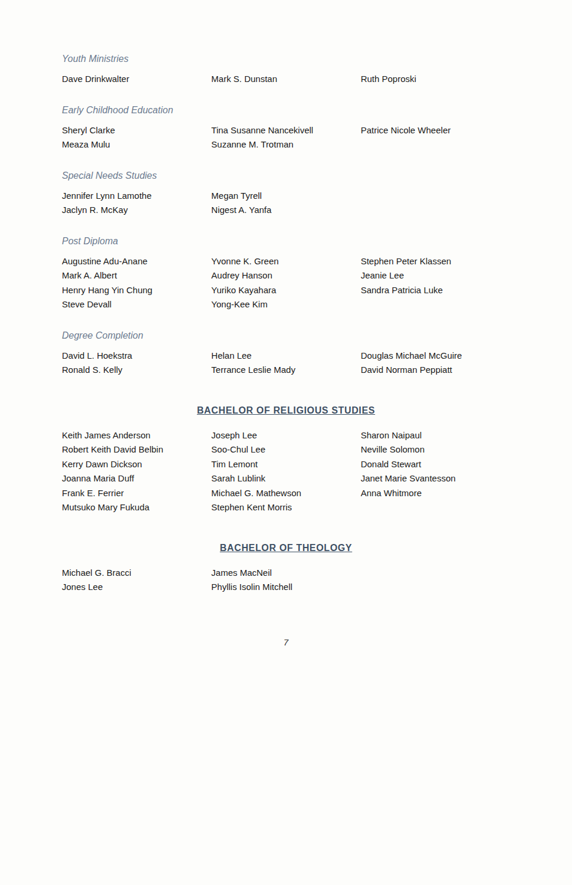Youth Ministries
| Dave Drinkwalter | Mark S. Dunstan | Ruth Poproski |
Early Childhood Education
| Sheryl Clarke | Tina Susanne Nancekivell | Patrice Nicole Wheeler |
| Meaza Mulu | Suzanne M. Trotman | |
Special Needs Studies
| Jennifer Lynn Lamothe | Megan Tyrell | |
| Jaclyn R. McKay | Nigest A. Yanfa | |
Post Diploma
| Augustine Adu-Anane | Yvonne K. Green | Stephen Peter Klassen |
| Mark A. Albert | Audrey Hanson | Jeanie Lee |
| Henry Hang Yin Chung | Yuriko Kayahara | Sandra Patricia Luke |
| Steve Devall | Yong-Kee Kim | |
Degree Completion
| David L. Hoekstra | Helan Lee | Douglas Michael McGuire |
| Ronald S. Kelly | Terrance Leslie Mady | David Norman Peppiatt |
BACHELOR OF RELIGIOUS STUDIES
| Keith James Anderson | Joseph Lee | Sharon Naipaul |
| Robert Keith David Belbin | Soo-Chul Lee | Neville Solomon |
| Kerry Dawn Dickson | Tim Lemont | Donald Stewart |
| Joanna Maria Duff | Sarah Lublink | Janet Marie Svantesson |
| Frank E. Ferrier | Michael G. Mathewson | Anna Whitmore |
| Mutsuko Mary Fukuda | Stephen Kent Morris | |
BACHELOR OF THEOLOGY
| Michael G. Bracci | James MacNeil | |
| Jones Lee | Phyllis Isolin Mitchell | |
7